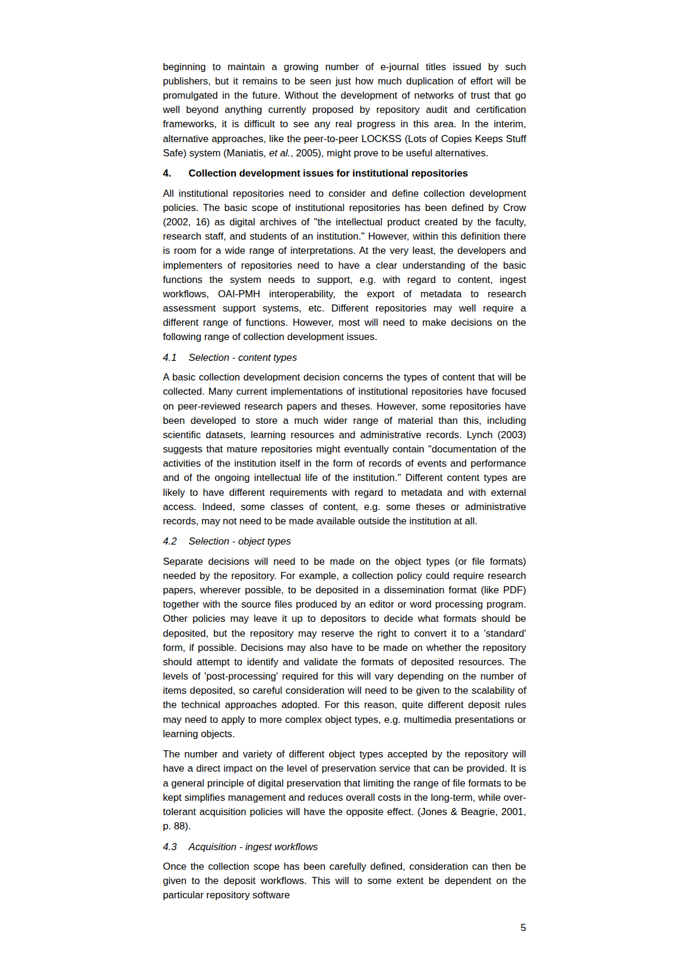beginning to maintain a growing number of e-journal titles issued by such publishers, but it remains to be seen just how much duplication of effort will be promulgated in the future. Without the development of networks of trust that go well beyond anything currently proposed by repository audit and certification frameworks, it is difficult to see any real progress in this area. In the interim, alternative approaches, like the peer-to-peer LOCKSS (Lots of Copies Keeps Stuff Safe) system (Maniatis, et al., 2005), might prove to be useful alternatives.
4. Collection development issues for institutional repositories
All institutional repositories need to consider and define collection development policies. The basic scope of institutional repositories has been defined by Crow (2002, 16) as digital archives of "the intellectual product created by the faculty, research staff, and students of an institution." However, within this definition there is room for a wide range of interpretations. At the very least, the developers and implementers of repositories need to have a clear understanding of the basic functions the system needs to support, e.g. with regard to content, ingest workflows, OAI-PMH interoperability, the export of metadata to research assessment support systems, etc. Different repositories may well require a different range of functions. However, most will need to make decisions on the following range of collection development issues.
4.1 Selection - content types
A basic collection development decision concerns the types of content that will be collected. Many current implementations of institutional repositories have focused on peer-reviewed research papers and theses. However, some repositories have been developed to store a much wider range of material than this, including scientific datasets, learning resources and administrative records. Lynch (2003) suggests that mature repositories might eventually contain "documentation of the activities of the institution itself in the form of records of events and performance and of the ongoing intellectual life of the institution." Different content types are likely to have different requirements with regard to metadata and with external access. Indeed, some classes of content, e.g. some theses or administrative records, may not need to be made available outside the institution at all.
4.2 Selection - object types
Separate decisions will need to be made on the object types (or file formats) needed by the repository. For example, a collection policy could require research papers, wherever possible, to be deposited in a dissemination format (like PDF) together with the source files produced by an editor or word processing program. Other policies may leave it up to depositors to decide what formats should be deposited, but the repository may reserve the right to convert it to a 'standard' form, if possible. Decisions may also have to be made on whether the repository should attempt to identify and validate the formats of deposited resources. The levels of 'post-processing' required for this will vary depending on the number of items deposited, so careful consideration will need to be given to the scalability of the technical approaches adopted. For this reason, quite different deposit rules may need to apply to more complex object types, e.g. multimedia presentations or learning objects.
The number and variety of different object types accepted by the repository will have a direct impact on the level of preservation service that can be provided. It is a general principle of digital preservation that limiting the range of file formats to be kept simplifies management and reduces overall costs in the long-term, while over-tolerant acquisition policies will have the opposite effect. (Jones & Beagrie, 2001, p. 88).
4.3 Acquisition - ingest workflows
Once the collection scope has been carefully defined, consideration can then be given to the deposit workflows. This will to some extent be dependent on the particular repository software
5